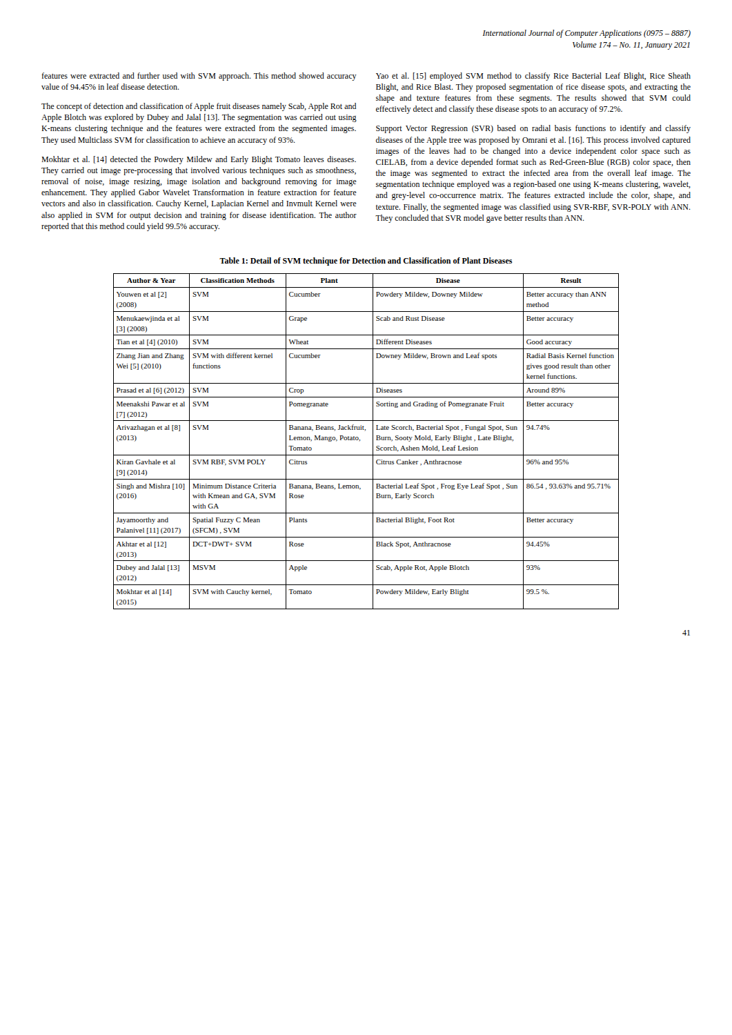International Journal of Computer Applications (0975 – 8887)
Volume 174 – No. 11, January 2021
features were extracted and further used with SVM approach. This method showed accuracy value of 94.45% in leaf disease detection.
The concept of detection and classification of Apple fruit diseases namely Scab, Apple Rot and Apple Blotch was explored by Dubey and Jalal [13]. The segmentation was carried out using K-means clustering technique and the features were extracted from the segmented images. They used Multiclass SVM for classification to achieve an accuracy of 93%.
Mokhtar et al. [14] detected the Powdery Mildew and Early Blight Tomato leaves diseases. They carried out image pre-processing that involved various techniques such as smoothness, removal of noise, image resizing, image isolation and background removing for image enhancement. They applied Gabor Wavelet Transformation in feature extraction for feature vectors and also in classification. Cauchy Kernel, Laplacian Kernel and Invmult Kernel were also applied in SVM for output decision and training for disease identification. The author reported that this method could yield 99.5% accuracy.
Yao et al. [15] employed SVM method to classify Rice Bacterial Leaf Blight, Rice Sheath Blight, and Rice Blast. They proposed segmentation of rice disease spots, and extracting the shape and texture features from these segments. The results showed that SVM could effectively detect and classify these disease spots to an accuracy of 97.2%.
Support Vector Regression (SVR) based on radial basis functions to identify and classify diseases of the Apple tree was proposed by Omrani et al. [16]. This process involved captured images of the leaves had to be changed into a device independent color space such as CIELAB, from a device depended format such as Red-Green-Blue (RGB) color space, then the image was segmented to extract the infected area from the overall leaf image. The segmentation technique employed was a region-based one using K-means clustering, wavelet, and grey-level co-occurrence matrix. The features extracted include the color, shape, and texture. Finally, the segmented image was classified using SVR-RBF, SVR-POLY with ANN. They concluded that SVR model gave better results than ANN.
Table 1: Detail of SVM technique for Detection and Classification of Plant Diseases
| Author & Year | Classification Methods | Plant | Disease | Result |
| --- | --- | --- | --- | --- |
| Youwen et al [2] (2008) | SVM | Cucumber | Powdery Mildew, Downey Mildew | Better accuracy than ANN method |
| Menukaewjinda et al [3] (2008) | SVM | Grape | Scab and Rust Disease | Better accuracy |
| Tian et al [4] (2010) | SVM | Wheat | Different Diseases | Good accuracy |
| Zhang Jian and Zhang Wei [5] (2010) | SVM with different kernel functions | Cucumber | Downey Mildew, Brown and Leaf spots | Radial Basis Kernel function gives good result than other kernel functions. |
| Prasad et al [6] (2012) | SVM | Crop | Diseases | Around 89% |
| Meenakshi Pawar et al [7] (2012) | SVM | Pomegranate | Sorting and Grading of Pomegranate Fruit | Better accuracy |
| Arivazhagan et al [8] (2013) | SVM | Banana, Beans, Jackfruit, Lemon, Mango, Potato, Tomato | Late Scorch, Bacterial Spot , Fungal Spot, Sun Burn, Sooty Mold, Early Blight , Late Blight, Scorch, Ashen Mold, Leaf Lesion | 94.74% |
| Kiran Gavhale et al [9] (2014) | SVM RBF, SVM POLY | Citrus | Citrus Canker , Anthracnose | 96% and 95% |
| Singh and Mishra [10] (2016) | Minimum Distance Criteria with Kmean and GA, SVM with GA | Banana, Beans, Lemon, Rose | Bacterial Leaf Spot , Frog Eye Leaf Spot , Sun Burn, Early Scorch | 86.54 , 93.63% and 95.71% |
| Jayamoorthy and Palanivel [11] (2017) | Spatial Fuzzy C Mean (SFCM) , SVM | Plants | Bacterial Blight, Foot Rot | Better accuracy |
| Akhtar et al [12] (2013) | DCT+DWT+ SVM | Rose | Black Spot, Anthracnose | 94.45% |
| Dubey and Jalal [13] (2012) | MSVM | Apple | Scab, Apple Rot, Apple Blotch | 93% |
| Mokhtar et al [14] (2015) | SVM with Cauchy kernel, | Tomato | Powdery Mildew, Early Blight | 99.5 %. |
41